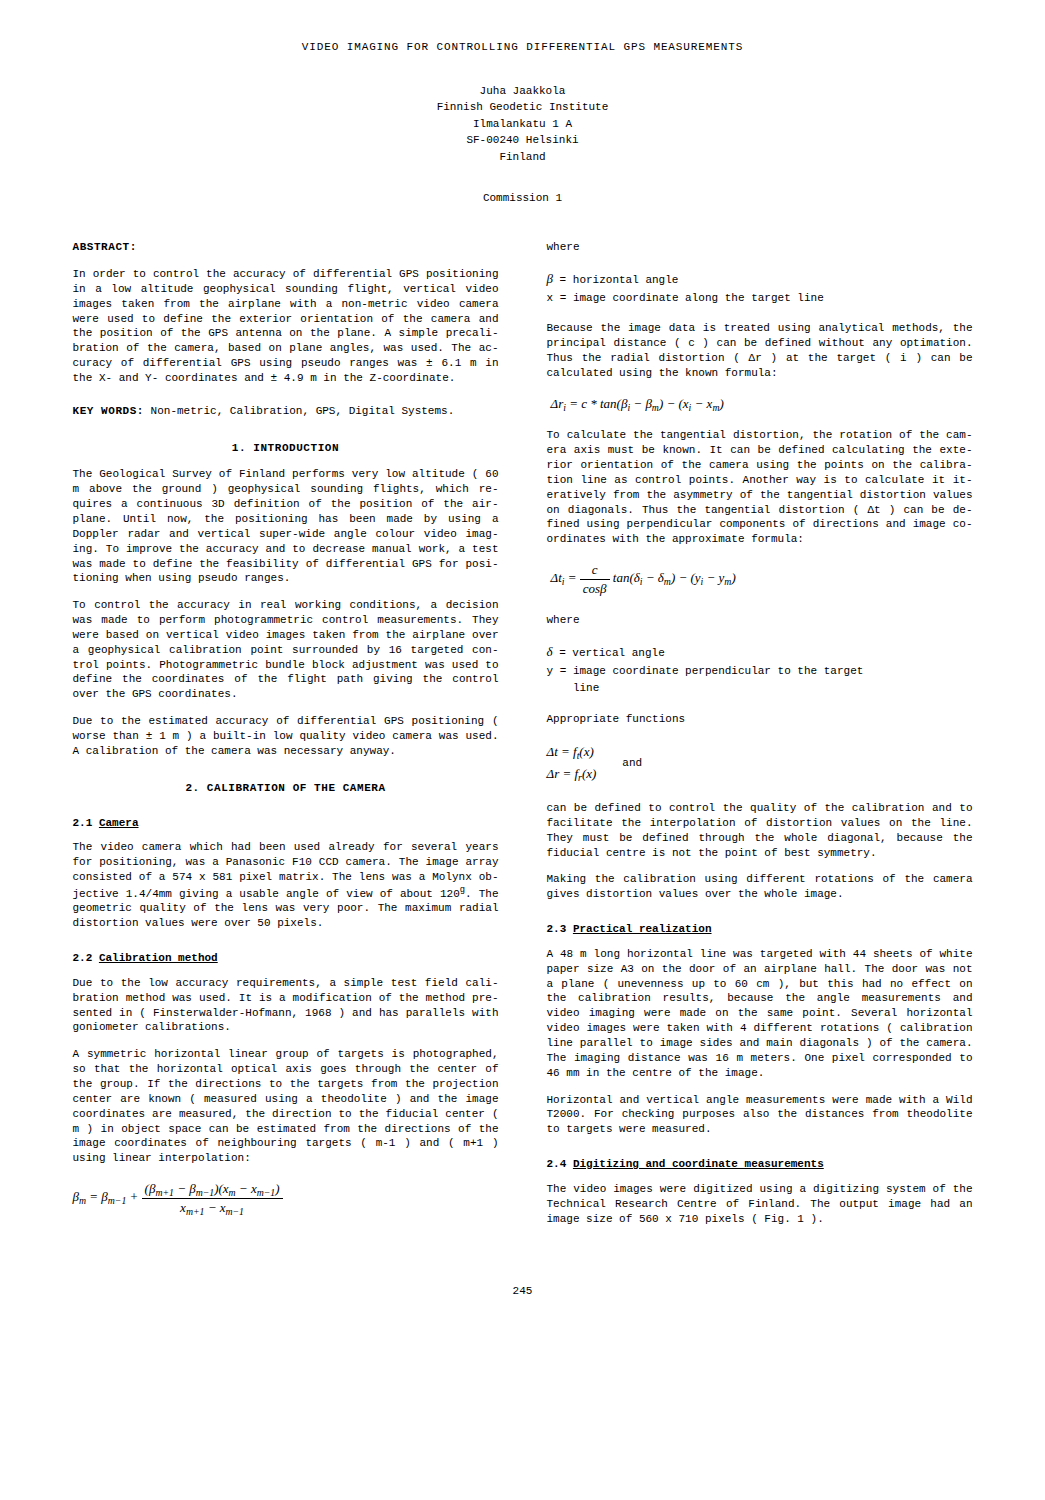VIDEO IMAGING FOR CONTROLLING DIFFERENTIAL GPS MEASUREMENTS
Juha Jaakkola
Finnish Geodetic Institute
Ilmalankatu 1 A
SF-00240 Helsinki
Finland
Commission 1
ABSTRACT:
In order to control the accuracy of differential GPS positioning in a low altitude geophysical sounding flight, vertical video images taken from the airplane with a non-metric video camera were used to define the exterior orientation of the camera and the position of the GPS antenna on the plane. A simple precalibration of the camera, based on plane angles, was used. The accuracy of differential GPS using pseudo ranges was ± 6.1 m in the X- and Y- coordinates and ± 4.9 m in the Z-coordinate.
KEY WORDS: Non-metric, Calibration, GPS, Digital Systems.
1. INTRODUCTION
The Geological Survey of Finland performs very low altitude ( 60 m above the ground ) geophysical sounding flights, which requires a continuous 3D definition of the position of the airplane. Until now, the positioning has been made by using a Doppler radar and vertical super-wide angle colour video imaging. To improve the accuracy and to decrease manual work, a test was made to define the feasibility of differential GPS for positioning when using pseudo ranges.
To control the accuracy in real working conditions, a decision was made to perform photogrammetric control measurements. They were based on vertical video images taken from the airplane over a geophysical calibration point surrounded by 16 targeted control points. Photogrammetric bundle block adjustment was used to define the coordinates of the flight path giving the control over the GPS coordinates.
Due to the estimated accuracy of differential GPS positioning ( worse than ± 1 m ) a built-in low quality video camera was used. A calibration of the camera was necessary anyway.
2. CALIBRATION OF THE CAMERA
2.1 Camera
The video camera which had been used already for several years for positioning, was a Panasonic F10 CCD camera. The image array consisted of a 574 x 581 pixel matrix. The lens was a Molynx objective 1.4/4mm giving a usable angle of view of about 120g. The geometric quality of the lens was very poor. The maximum radial distortion values were over 50 pixels.
2.2 Calibration method
Due to the low accuracy requirements, a simple test field calibration method was used. It is a modification of the method presented in ( Finsterwalder-Hofmann, 1968 ) and has parallels with goniometer calibrations.
A symmetric horizontal linear group of targets is photographed, so that the horizontal optical axis goes through the center of the group. If the directions to the targets from the projection center are known ( measured using a theodolite ) and the image coordinates are measured, the direction to the fiducial center ( m ) in object space can be estimated from the directions of the image coordinates of neighbouring targets ( m-1 ) and ( m+1 ) using linear interpolation:
βm = βm−1 + (βm+1 − βm−1)(xm − xm−1) xm+1 − xm−1
where
β = horizontal angle
x = image coordinate along the target line
Because the image data is treated using analytical methods, the principal distance ( c ) can be defined without any optimation. Thus the radial distortion ( Δr ) at the target ( i ) can be calculated using the known formula:
Δri = c * tan(βi − βm) − (xi − xm)
To calculate the tangential distortion, the rotation of the camera axis must be known. It can be defined calculating the exterior orientation of the camera using the points on the calibration line as control points. Another way is to calculate it iteratively from the asymmetry of the tangential distortion values on diagonals. Thus the tangential distortion ( Δt ) can be defined using perpendicular components of directions and image coordinates with the approximate formula:
Δti = c cosβ tan(δi − δm) − (yi − ym)
where
δ = vertical angle
y = image coordinate perpendicular to the target
line
Appropriate functions
Δt = ft(x)
Δr = fr(x)
and
can be defined to control the quality of the calibration and to facilitate the interpolation of distortion values on the line. They must be defined through the whole diagonal, because the fiducial centre is not the point of best symmetry.
Making the calibration using different rotations of the camera gives distortion values over the whole image.
2.3 Practical realization
A 48 m long horizontal line was targeted with 44 sheets of white paper size A3 on the door of an airplane hall. The door was not a plane ( unevenness up to 60 cm ), but this had no effect on the calibration results, because the angle measurements and video imaging were made on the same point. Several horizontal video images were taken with 4 different rotations ( calibration line parallel to image sides and main diagonals ) of the camera. The imaging distance was 16 m meters. One pixel corresponded to 46 mm in the centre of the image.
Horizontal and vertical angle measurements were made with a Wild T2000. For checking purposes also the distances from theodolite to targets were measured.
2.4 Digitizing and coordinate measurements
The video images were digitized using a digitizing system of the Technical Research Centre of Finland. The output image had an image size of 560 x 710 pixels ( Fig. 1 ).
245